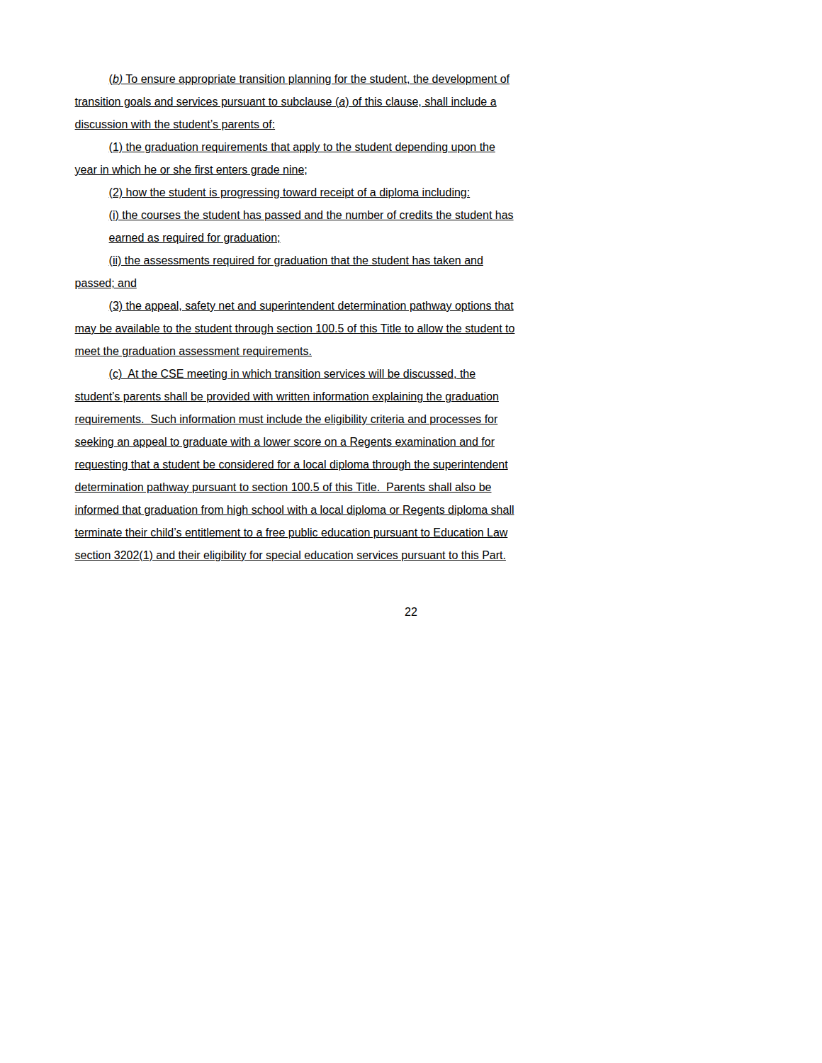(b) To ensure appropriate transition planning for the student, the development of
transition goals and services pursuant to subclause (a) of this clause, shall include a
discussion with the student’s parents of:
(1) the graduation requirements that apply to the student depending upon the
year in which he or she first enters grade nine;
(2) how the student is progressing toward receipt of a diploma including:
(i) the courses the student has passed and the number of credits the student has
earned as required for graduation;
(ii) the assessments required for graduation that the student has taken and
passed; and
(3) the appeal, safety net and superintendent determination pathway options that
may be available to the student through section 100.5 of this Title to allow the student to
meet the graduation assessment requirements.
(c) At the CSE meeting in which transition services will be discussed, the
student’s parents shall be provided with written information explaining the graduation
requirements. Such information must include the eligibility criteria and processes for
seeking an appeal to graduate with a lower score on a Regents examination and for
requesting that a student be considered for a local diploma through the superintendent
determination pathway pursuant to section 100.5 of this Title. Parents shall also be
informed that graduation from high school with a local diploma or Regents diploma shall
terminate their child’s entitlement to a free public education pursuant to Education Law
section 3202(1) and their eligibility for special education services pursuant to this Part.
22